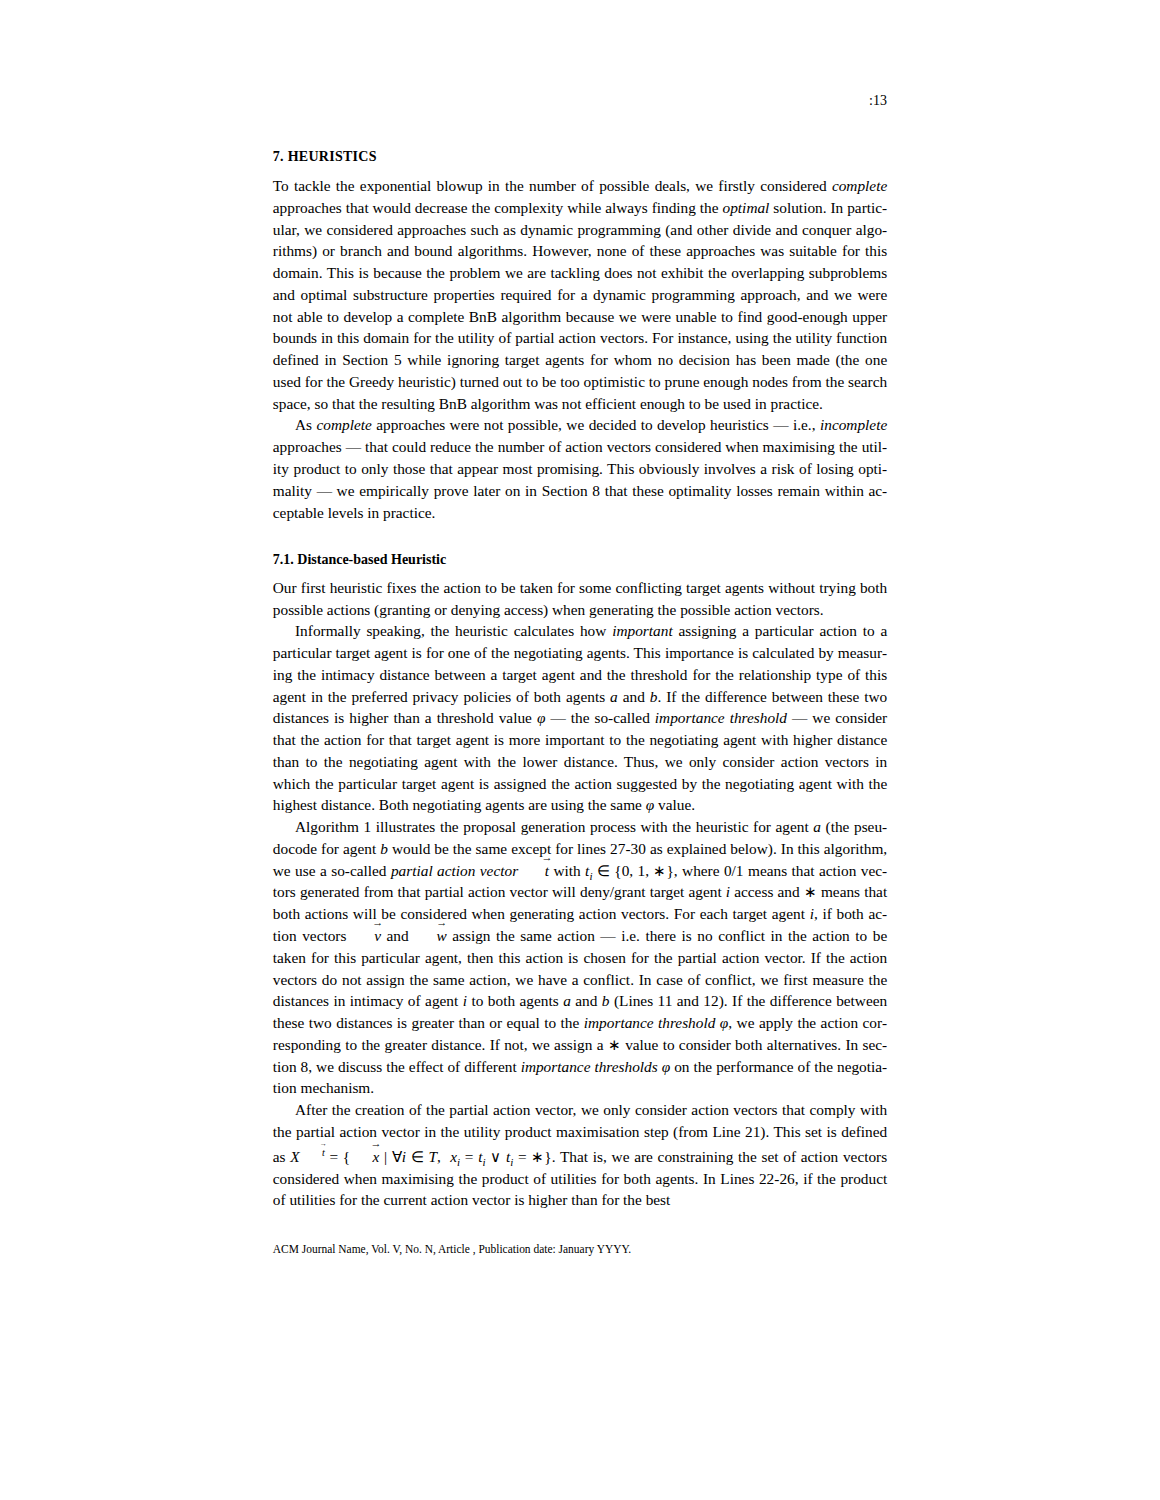:13
7. HEURISTICS
To tackle the exponential blowup in the number of possible deals, we firstly considered complete approaches that would decrease the complexity while always finding the optimal solution. In particular, we considered approaches such as dynamic programming (and other divide and conquer algorithms) or branch and bound algorithms. However, none of these approaches was suitable for this domain. This is because the problem we are tackling does not exhibit the overlapping subproblems and optimal substructure properties required for a dynamic programming approach, and we were not able to develop a complete BnB algorithm because we were unable to find good-enough upper bounds in this domain for the utility of partial action vectors. For instance, using the utility function defined in Section 5 while ignoring target agents for whom no decision has been made (the one used for the Greedy heuristic) turned out to be too optimistic to prune enough nodes from the search space, so that the resulting BnB algorithm was not efficient enough to be used in practice.
As complete approaches were not possible, we decided to develop heuristics — i.e., incomplete approaches — that could reduce the number of action vectors considered when maximising the utility product to only those that appear most promising. This obviously involves a risk of losing optimality — we empirically prove later on in Section 8 that these optimality losses remain within acceptable levels in practice.
7.1. Distance-based Heuristic
Our first heuristic fixes the action to be taken for some conflicting target agents without trying both possible actions (granting or denying access) when generating the possible action vectors.
Informally speaking, the heuristic calculates how important assigning a particular action to a particular target agent is for one of the negotiating agents. This importance is calculated by measuring the intimacy distance between a target agent and the threshold for the relationship type of this agent in the preferred privacy policies of both agents a and b. If the difference between these two distances is higher than a threshold value φ — the so-called importance threshold — we consider that the action for that target agent is more important to the negotiating agent with higher distance than to the negotiating agent with the lower distance. Thus, we only consider action vectors in which the particular target agent is assigned the action suggested by the negotiating agent with the highest distance. Both negotiating agents are using the same φ value.
Algorithm 1 illustrates the proposal generation process with the heuristic for agent a (the pseudocode for agent b would be the same except for lines 27-30 as explained below). In this algorithm, we use a so-called partial action vector t with ti ∈ {0, 1, ∗}, where 0/1 means that action vectors generated from that partial action vector will deny/grant target agent i access and ∗ means that both actions will be considered when generating action vectors. For each target agent i, if both action vectors v and w assign the same action — i.e. there is no conflict in the action to be taken for this particular agent, then this action is chosen for the partial action vector. If the action vectors do not assign the same action, we have a conflict. In case of conflict, we first measure the distances in intimacy of agent i to both agents a and b (Lines 11 and 12). If the difference between these two distances is greater than or equal to the importance threshold φ, we apply the action corresponding to the greater distance. If not, we assign a ∗ value to consider both alternatives. In section 8, we discuss the effect of different importance thresholds φ on the performance of the negotiation mechanism.
After the creation of the partial action vector, we only consider action vectors that comply with the partial action vector in the utility product maximisation step (from Line 21). This set is defined as Xt = {x | ∀i ∈ T, xi = ti ∨ ti = ∗}. That is, we are constraining the set of action vectors considered when maximising the product of utilities for both agents. In Lines 22-26, if the product of utilities for the current action vector is higher than for the best
ACM Journal Name, Vol. V, No. N, Article , Publication date: January YYYY.